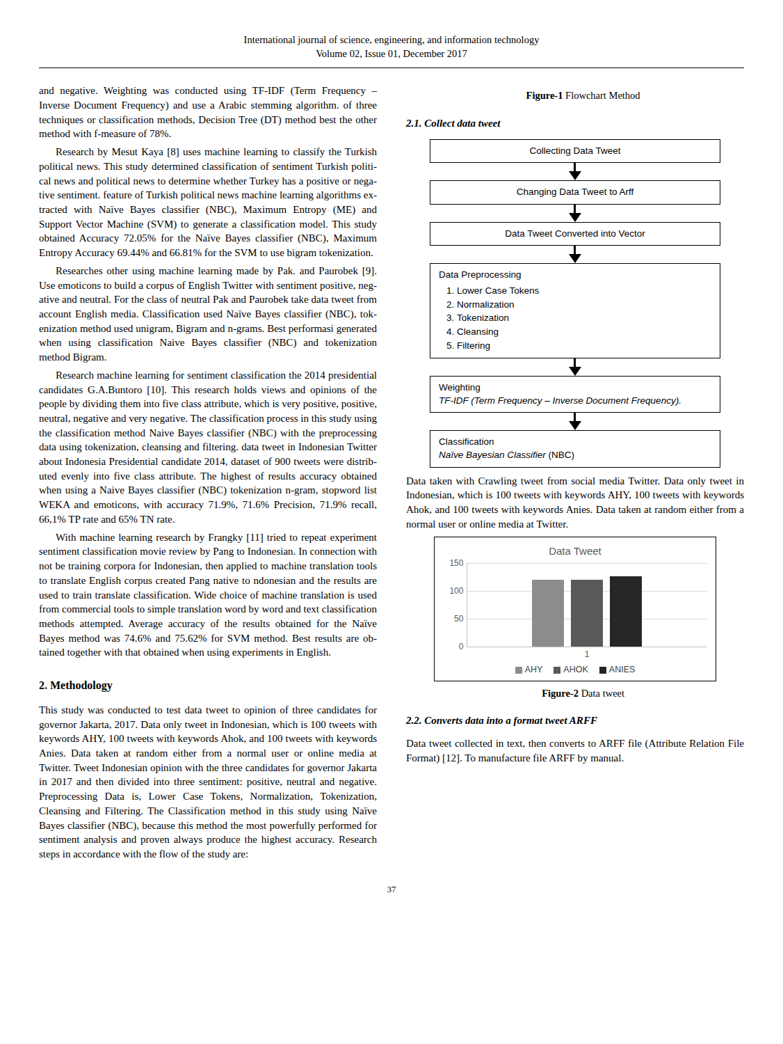International journal of science, engineering, and information technology
Volume 02, Issue 01, December 2017
and negative. Weighting was conducted using TF-IDF (Term Frequency – Inverse Document Frequency) and use a Arabic stemming algorithm. of three techniques or classification methods, Decision Tree (DT) method best the other method with f-measure of 78%.
Research by Mesut Kaya [8] uses machine learning to classify the Turkish political news. This study determined classification of sentiment Turkish political news and political news to determine whether Turkey has a positive or negative sentiment. feature of Turkish political news machine learning algorithms extracted with Naïve Bayes classifier (NBC), Maximum Entropy (ME) and Support Vector Machine (SVM) to generate a classification model. This study obtained Accuracy 72.05% for the Naïve Bayes classifier (NBC), Maximum Entropy Accuracy 69.44% and 66.81% for the SVM to use bigram tokenization.
Researches other using machine learning made by Pak. and Paurobek [9]. Use emoticons to build a corpus of English Twitter with sentiment positive, negative and neutral. For the class of neutral Pak and Paurobek take data tweet from account English media. Classification used Naïve Bayes classifier (NBC), tokenization method used unigram, Bigram and n-grams. Best performasi generated when using classification Naive Bayes classifier (NBC) and tokenization method Bigram.
Research machine learning for sentiment classification the 2014 presidential candidates G.A.Buntoro [10]. This research holds views and opinions of the people by dividing them into five class attribute, which is very positive, positive, neutral, negative and very negative. The classification process in this study using the classification method Naive Bayes classifier (NBC) with the preprocessing data using tokenization, cleansing and filtering. data tweet in Indonesian Twitter about Indonesia Presidential candidate 2014, dataset of 900 tweets were distributed evenly into five class attribute. The highest of results accuracy obtained when using a Naive Bayes classifier (NBC) tokenization n-gram, stopword list WEKA and emoticons, with accuracy 71.9%, 71.6% Precision, 71.9% recall, 66,1% TP rate and 65% TN rate.
With machine learning research by Frangky [11] tried to repeat experiment sentiment classification movie review by Pang to Indonesian. In connection with not be training corpora for Indonesian, then applied to machine translation tools to translate English corpus created Pang native to ndonesian and the results are used to train translate classification. Wide choice of machine translation is used from commercial tools to simple translation word by word and text classification methods attempted. Average accuracy of the results obtained for the Naïve Bayes method was 74.6% and 75.62% for SVM method. Best results are obtained together with that obtained when using experiments in English.
2. Methodology
This study was conducted to test data tweet to opinion of three candidates for governor Jakarta, 2017. Data only tweet in Indonesian, which is 100 tweets with keywords AHY, 100 tweets with keywords Ahok, and 100 tweets with keywords Anies. Data taken at random either from a normal user or online media at Twitter. Tweet Indonesian opinion with the three candidates for governor Jakarta in 2017 and then divided into three sentiment: positive, neutral and negative. Preprocessing Data is, Lower Case Tokens, Normalization, Tokenization, Cleansing and Filtering. The Classification method in this study using Naïve Bayes classifier (NBC), because this method the most powerfully performed for sentiment analysis and proven always produce the highest accuracy. Research steps in accordance with the flow of the study are:
Figure-1 Flowchart Method
2.1. Collect data tweet
Collecting Data Tweet
Changing Data Tweet to Arff
Data Tweet Converted into Vector
Data Preprocessing
Lower Case Tokens
Normalization
Tokenization
Cleansing
Filtering
Weighting TF-IDF (Term Frequency – Inverse Document Frequency).
Classification Naïve Bayesian Classifier (NBC)
Data taken with Crawling tweet from social media Twitter. Data only tweet in Indonesian, which is 100 tweets with keywords AHY, 100 tweets with keywords Ahok, and 100 tweets with keywords Anies. Data taken at random either from a normal user or online media at Twitter.
Data Tweet
150 100 50 0
1
AHY AHOK ANIES
Figure-2 Data tweet
2.2. Converts data into a format tweet ARFF
Data tweet collected in text, then converts to ARFF file (Attribute Relation File Format) [12]. To manufacture file ARFF by manual.
37